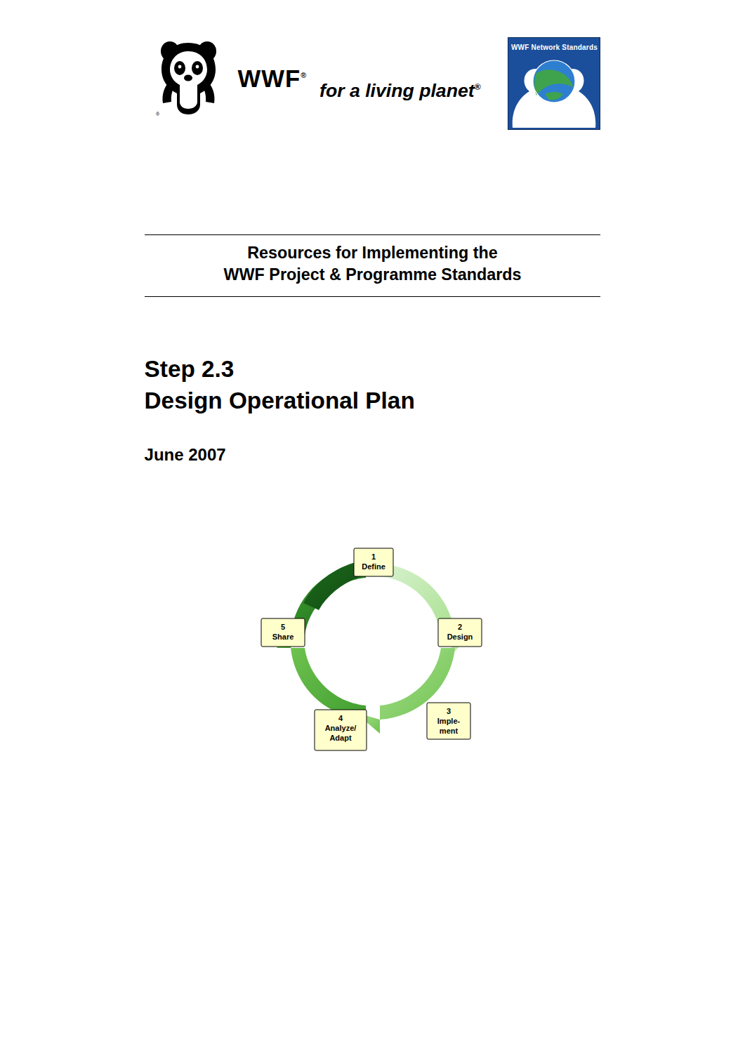®
WWF®
for a living planet®
WWF Network Standards
Resources for Implementing the
WWF Project & Programme Standards
Step 2.3 Design Operational Plan
June 2007
1 Define 2 Design 3 Imple- ment 4 Analyze/ Adapt 5 Share